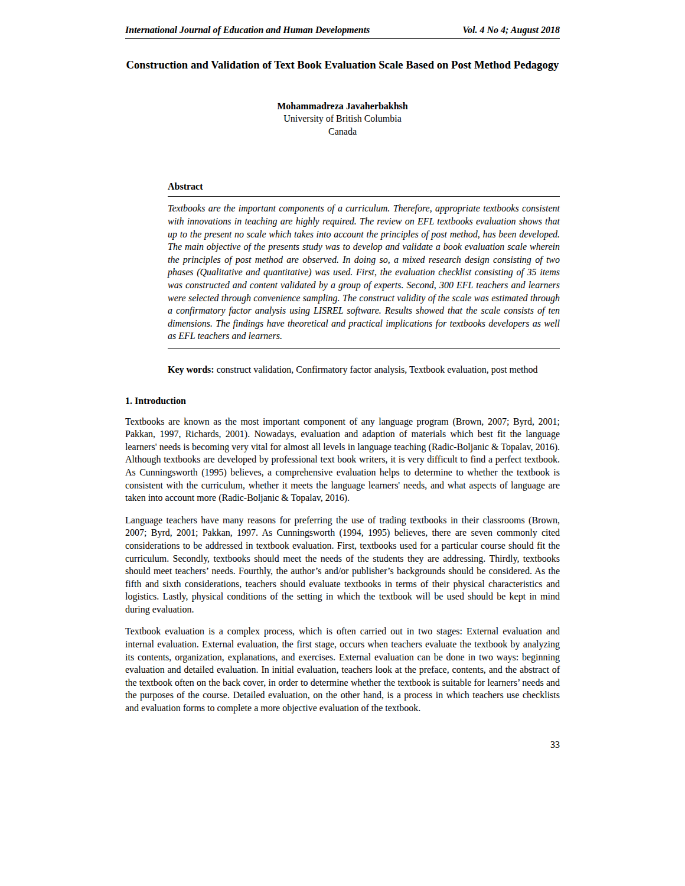International Journal of Education and Human Developments
Vol. 4 No 4; August 2018
Construction and Validation of Text Book Evaluation Scale Based on Post Method Pedagogy
Mohammadreza Javaherbakhsh
University of British Columbia
Canada
Abstract
Textbooks are the important components of a curriculum. Therefore, appropriate textbooks consistent with innovations in teaching are highly required. The review on EFL textbooks evaluation shows that up to the present no scale which takes into account the principles of post method, has been developed. The main objective of the presents study was to develop and validate a book evaluation scale wherein the principles of post method are observed. In doing so, a mixed research design consisting of two phases (Qualitative and quantitative) was used. First, the evaluation checklist consisting of 35 items was constructed and content validated by a group of experts. Second, 300 EFL teachers and learners were selected through convenience sampling. The construct validity of the scale was estimated through a confirmatory factor analysis using LISREL software. Results showed that the scale consists of ten dimensions. The findings have theoretical and practical implications for textbooks developers as well as EFL teachers and learners.
Key words: construct validation, Confirmatory factor analysis, Textbook evaluation, post method
1. Introduction
Textbooks are known as the most important component of any language program (Brown, 2007; Byrd, 2001; Pakkan, 1997, Richards, 2001). Nowadays, evaluation and adaption of materials which best fit the language learners' needs is becoming very vital for almost all levels in language teaching (Radic-Boljanic & Topalav, 2016). Although textbooks are developed by professional text book writers, it is very difficult to find a perfect textbook. As Cunningsworth (1995) believes, a comprehensive evaluation helps to determine to whether the textbook is consistent with the curriculum, whether it meets the language learners' needs, and what aspects of language are taken into account more (Radic-Boljanic & Topalav, 2016).
Language teachers have many reasons for preferring the use of trading textbooks in their classrooms (Brown, 2007; Byrd, 2001; Pakkan, 1997. As Cunningsworth (1994, 1995) believes, there are seven commonly cited considerations to be addressed in textbook evaluation. First, textbooks used for a particular course should fit the curriculum. Secondly, textbooks should meet the needs of the students they are addressing. Thirdly, textbooks should meet teachers’ needs. Fourthly, the author’s and/or publisher’s backgrounds should be considered. As the fifth and sixth considerations, teachers should evaluate textbooks in terms of their physical characteristics and logistics. Lastly, physical conditions of the setting in which the textbook will be used should be kept in mind during evaluation.
Textbook evaluation is a complex process, which is often carried out in two stages: External evaluation and internal evaluation. External evaluation, the first stage, occurs when teachers evaluate the textbook by analyzing its contents, organization, explanations, and exercises. External evaluation can be done in two ways: beginning evaluation and detailed evaluation. In initial evaluation, teachers look at the preface, contents, and the abstract of the textbook often on the back cover, in order to determine whether the textbook is suitable for learners’ needs and the purposes of the course. Detailed evaluation, on the other hand, is a process in which teachers use checklists and evaluation forms to complete a more objective evaluation of the textbook.
33